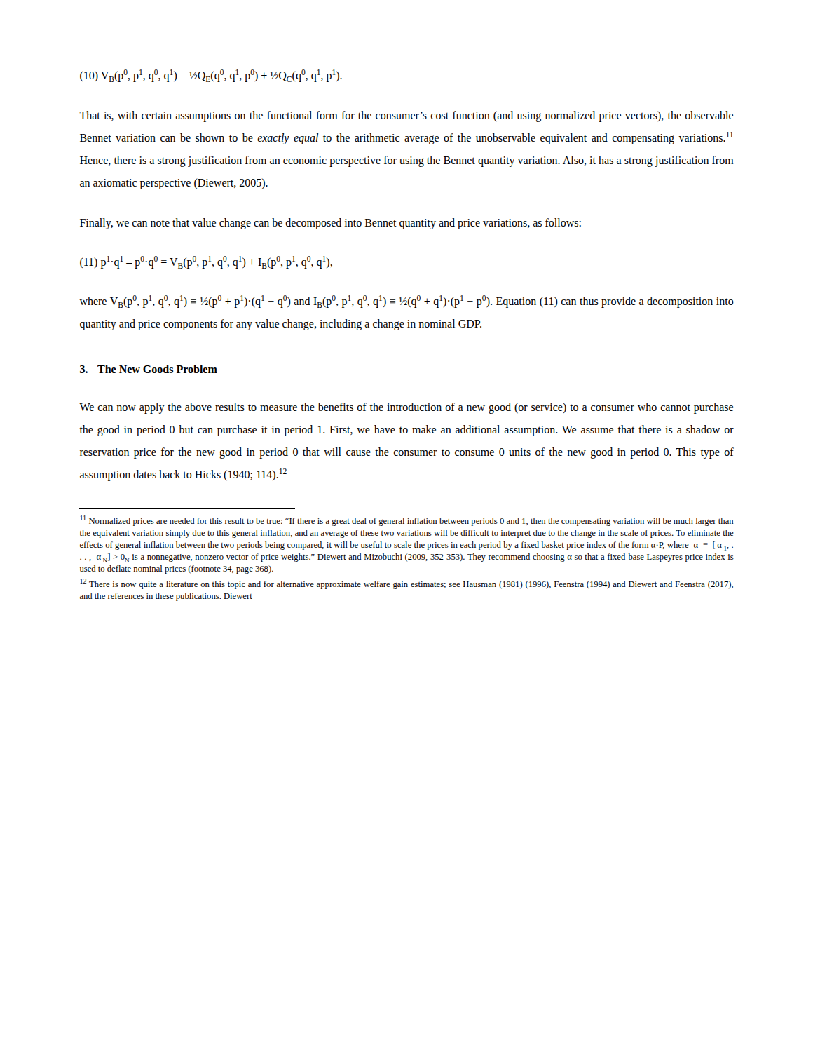(10) VB(p0, p1, q0, q1) = ½QE(q0, q1, p0) + ½QC(q0, q1, p1).
That is, with certain assumptions on the functional form for the consumer’s cost function (and using normalized price vectors), the observable Bennet variation can be shown to be exactly equal to the arithmetic average of the unobservable equivalent and compensating variations.11 Hence, there is a strong justification from an economic perspective for using the Bennet quantity variation. Also, it has a strong justification from an axiomatic perspective (Diewert, 2005).
Finally, we can note that value change can be decomposed into Bennet quantity and price variations, as follows:
(11) p1·q1 – p0·q0 = VB(p0, p1, q0, q1) + IB(p0, p1, q0, q1),
where VB(p0, p1, q0, q1) ≡ ½(p0 + p1)·(q1 − q0) and IB(p0, p1, q0, q1) ≡ ½(q0 + q1)·(p1 − p0). Equation (11) can thus provide a decomposition into quantity and price components for any value change, including a change in nominal GDP.
3. The New Goods Problem
We can now apply the above results to measure the benefits of the introduction of a new good (or service) to a consumer who cannot purchase the good in period 0 but can purchase it in period 1. First, we have to make an additional assumption. We assume that there is a shadow or reservation price for the new good in period 0 that will cause the consumer to consume 0 units of the new good in period 0. This type of assumption dates back to Hicks (1940; 114).12
11 Normalized prices are needed for this result to be true: “If there is a great deal of general inflation between periods 0 and 1, then the compensating variation will be much larger than the equivalent variation simply due to this general inflation, and an average of these two variations will be difficult to interpret due to the change in the scale of prices. To eliminate the effects of general inflation between the two periods being compared, it will be useful to scale the prices in each period by a fixed basket price index of the form α·P, where α ≡ [ α 1, . . . , α N] > 0N is a nonnegative, nonzero vector of price weights.” Diewert and Mizobuchi (2009, 352-353). They recommend choosing α so that a fixed-base Laspeyres price index is used to deflate nominal prices (footnote 34, page 368).
12 There is now quite a literature on this topic and for alternative approximate welfare gain estimates; see Hausman (1981) (1996), Feenstra (1994) and Diewert and Feenstra (2017), and the references in these publications. Diewert